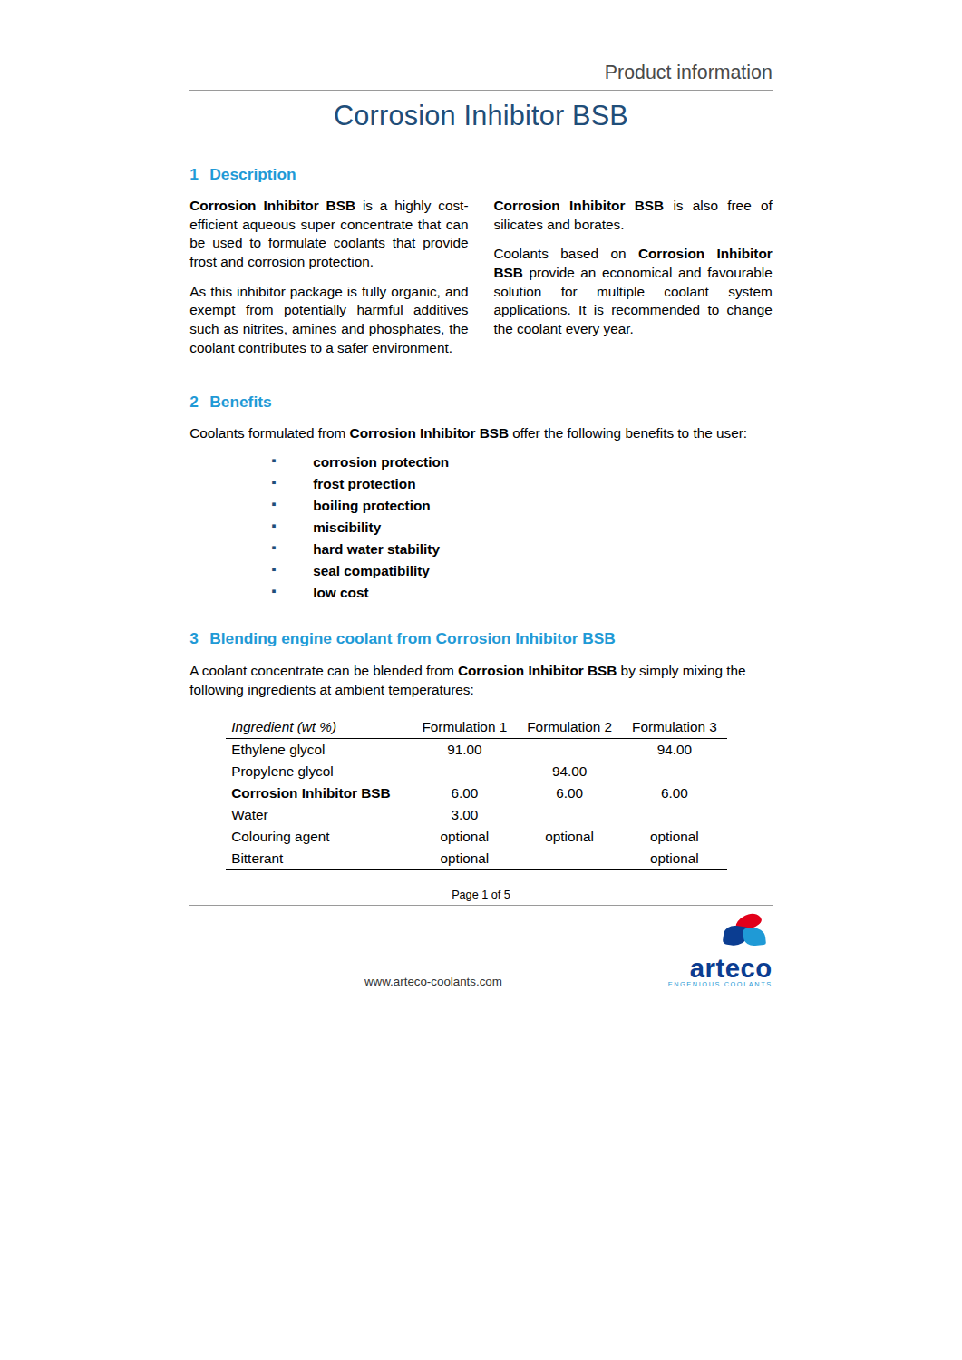Product information
Corrosion Inhibitor BSB
1 Description
Corrosion Inhibitor BSB is a highly cost-efficient aqueous super concentrate that can be used to formulate coolants that provide frost and corrosion protection.
As this inhibitor package is fully organic, and exempt from potentially harmful additives such as nitrites, amines and phosphates, the coolant contributes to a safer environment.
Corrosion Inhibitor BSB is also free of silicates and borates.
Coolants based on Corrosion Inhibitor BSB provide an economical and favourable solution for multiple coolant system applications. It is recommended to change the coolant every year.
2 Benefits
Coolants formulated from Corrosion Inhibitor BSB offer the following benefits to the user:
corrosion protection
frost protection
boiling protection
miscibility
hard water stability
seal compatibility
low cost
3 Blending engine coolant from Corrosion Inhibitor BSB
A coolant concentrate can be blended from Corrosion Inhibitor BSB by simply mixing the following ingredients at ambient temperatures:
| Ingredient (wt %) | Formulation 1 | Formulation 2 | Formulation 3 |
| --- | --- | --- | --- |
| Ethylene glycol | 91.00 | | 94.00 |
| Propylene glycol | | 94.00 | |
| Corrosion Inhibitor BSB | 6.00 | 6.00 | 6.00 |
| Water | 3.00 | | |
| Colouring agent | optional | optional | optional |
| Bitterant | optional | | optional |
Page 1 of 5
www.arteco-coolants.com
arteco
Engenious Coolants